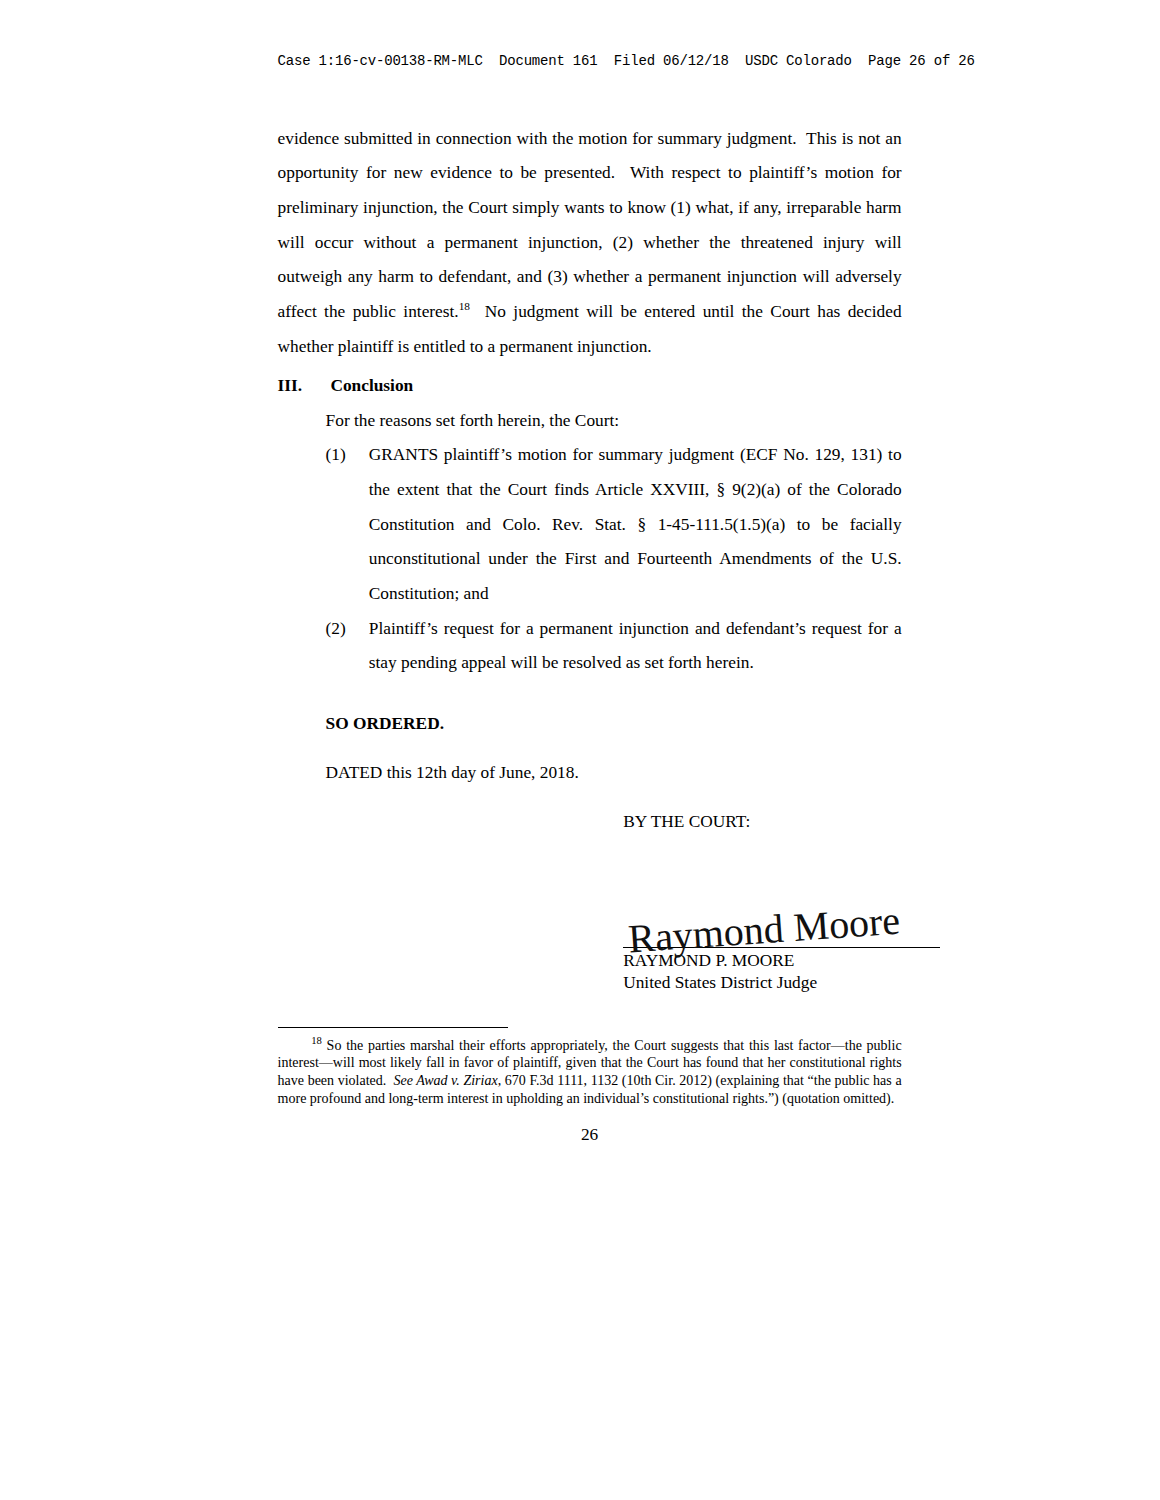Case 1:16-cv-00138-RM-MLC Document 161 Filed 06/12/18 USDC Colorado Page 26 of 26
evidence submitted in connection with the motion for summary judgment. This is not an opportunity for new evidence to be presented. With respect to plaintiff’s motion for preliminary injunction, the Court simply wants to know (1) what, if any, irreparable harm will occur without a permanent injunction, (2) whether the threatened injury will outweigh any harm to defendant, and (3) whether a permanent injunction will adversely affect the public interest.18 No judgment will be entered until the Court has decided whether plaintiff is entitled to a permanent injunction.
III. Conclusion
For the reasons set forth herein, the Court:
(1) GRANTS plaintiff’s motion for summary judgment (ECF No. 129, 131) to the extent that the Court finds Article XXVIII, § 9(2)(a) of the Colorado Constitution and Colo. Rev. Stat. § 1-45-111.5(1.5)(a) to be facially unconstitutional under the First and Fourteenth Amendments of the U.S. Constitution; and
(2) Plaintiff’s request for a permanent injunction and defendant’s request for a stay pending appeal will be resolved as set forth herein.
SO ORDERED.
DATED this 12th day of June, 2018.
BY THE COURT:
Raymond Moore
RAYMOND P. MOORE
United States District Judge
18 So the parties marshal their efforts appropriately, the Court suggests that this last factor—the public interest—will most likely fall in favor of plaintiff, given that the Court has found that her constitutional rights have been violated. See Awad v. Ziriax, 670 F.3d 1111, 1132 (10th Cir. 2012) (explaining that “the public has a more profound and long-term interest in upholding an individual’s constitutional rights.”) (quotation omitted).
26